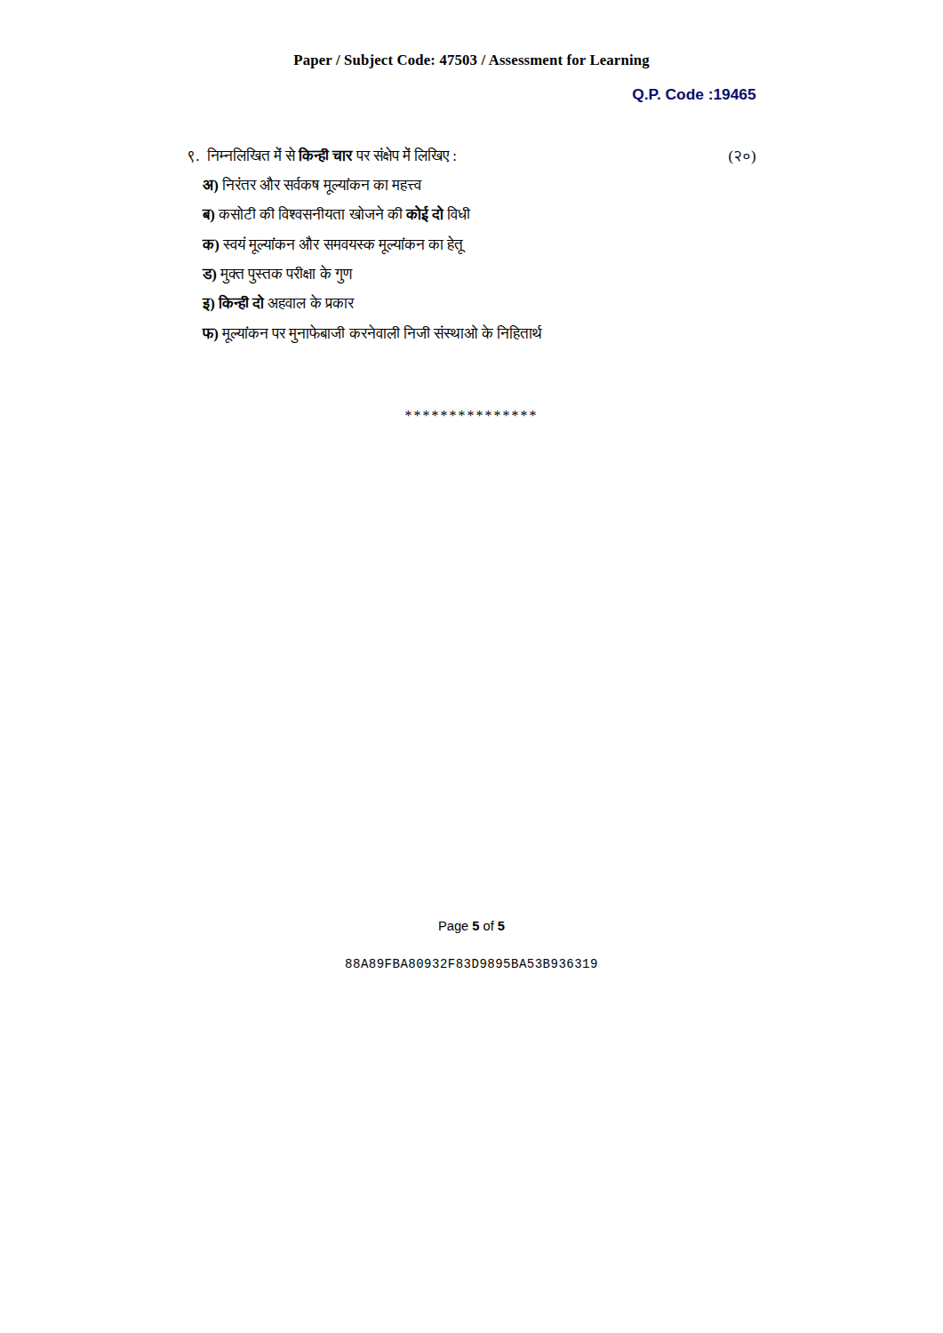Paper / Subject Code: 47503 / Assessment for Learning
Q.P. Code :19465
९. निम्नलिखित में से किन्ही चार पर संक्षेप में लिखिए : (२०)
अ) निरंतर और सर्वकष मूल्यांकन का महत्त्व
ब) कसोटी की विश्वसनीयता खोजने की कोई दो विधी
क) स्वयं मूल्यांकन और समवयस्क मूल्यांकन का हेतू
ड) मुक्त पुस्तक परीक्षा के गुण
इ) किन्ही दो अहवाल के प्रकार
फ) मूल्यांकन पर मुनाफेबाजी करनेवाली निजी संस्थाओ के निहितार्थ
***************
Page 5 of 5
88A89FBA80932F83D9895BA53B936319